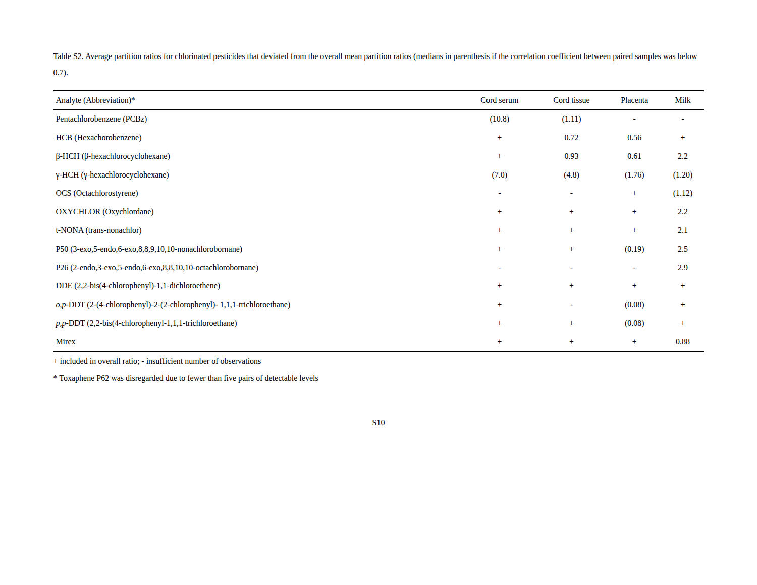Table S2. Average partition ratios for chlorinated pesticides that deviated from the overall mean partition ratios (medians in parenthesis if the correlation coefficient between paired samples was below 0.7).
| Analyte (Abbreviation)* | Cord serum | Cord tissue | Placenta | Milk |
| --- | --- | --- | --- | --- |
| Pentachlorobenzene (PCBz) | (10.8) | (1.11) | - | - |
| HCB (Hexachorobenzene) | + | 0.72 | 0.56 | + |
| β-HCH (β-hexachlorocyclohexane) | + | 0.93 | 0.61 | 2.2 |
| γ-HCH (γ-hexachlorocyclohexane) | (7.0) | (4.8) | (1.76) | (1.20) |
| OCS (Octachlorostyrene) | - | - | + | (1.12) |
| OXYCHLOR (Oxychlordane) | + | + | + | 2.2 |
| t-NONA (trans-nonachlor) | + | + | + | 2.1 |
| P50 (3-exo,5-endo,6-exo,8,8,9,10,10-nonachlorobornane) | + | + | (0.19) | 2.5 |
| P26 (2-endo,3-exo,5-endo,6-exo,8,8,10,10-octachlorobornane) | - | - | - | 2.9 |
| DDE (2,2-bis(4-chlorophenyl)-1,1-dichloroethene) | + | + | + | + |
| o,p -DDT (2-(4-chlorophenyl)-2-(2-chlorophenyl)- 1,1,1-trichloroethane) | + | - | (0.08) | + |
| p,p -DDT (2,2-bis(4-chlorophenyl-1,1,1-trichloroethane) | + | + | (0.08) | + |
| Mirex | + | + | + | 0.88 |
+ included in overall ratio; - insufficient number of observations
* Toxaphene P62 was disregarded due to fewer than five pairs of detectable levels
S10